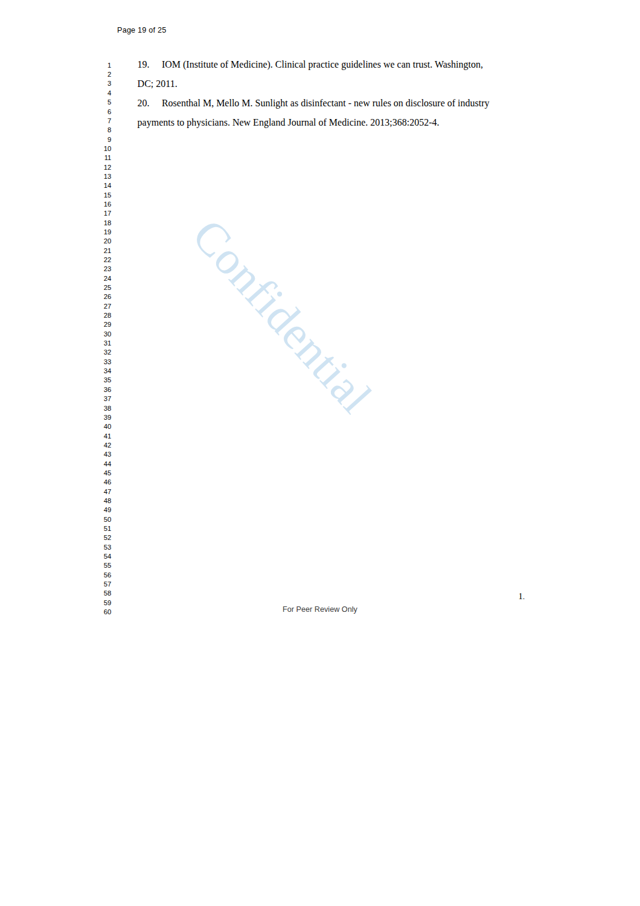Page 19 of 25
1
2
3
4
5
6
7
8
9
10
11
12
13
14
15
16
17
18
19
20
21
22
23
24
25
26
27
28
29
30
31
32
33
34
35
36
37
38
39
40
41
42
43
44
45
46
47
48
49
50
51
52
53
54
55
56
57
58
59
60
Confidential
19. IOM (Institute of Medicine). Clinical practice guidelines we can trust. Washington,
DC; 2011.
20. Rosenthal M, Mello M. Sunlight as disinfectant - new rules on disclosure of industry
payments to physicians. New England Journal of Medicine. 2013;368:2052-4.
For Peer Review Only
1.